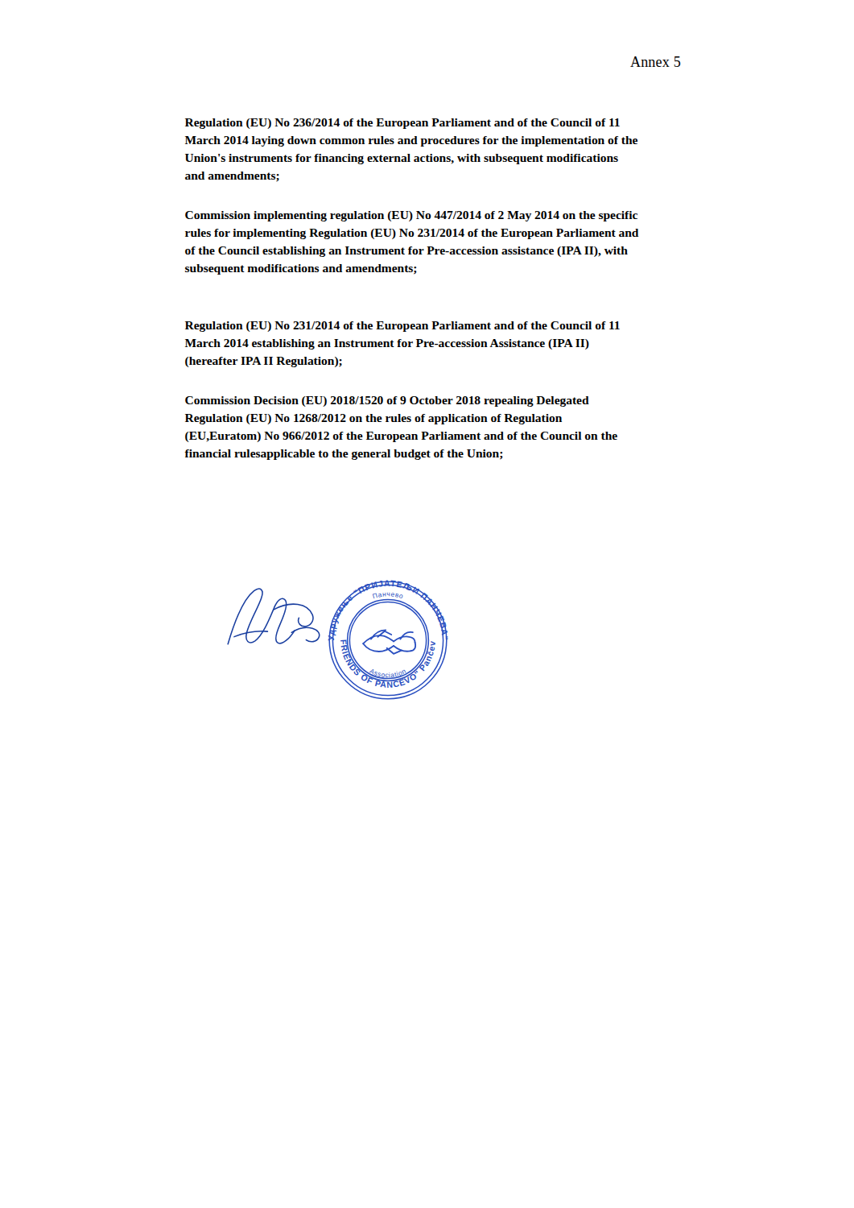Annex 5
Regulation (EU) No 236/2014 of the European Parliament and of the Council of 11 March 2014 laying down common rules and procedures for the implementation of the Union's instruments for financing external actions, with subsequent modifications and amendments;
Commission implementing regulation (EU) No 447/2014 of 2 May 2014 on the specific rules for implementing Regulation (EU) No 231/2014 of the European Parliament and of the Council establishing an Instrument for Pre-accession assistance (IPA II), with subsequent modifications and amendments;
Regulation (EU) No 231/2014 of the European Parliament and of the Council of 11 March 2014 establishing an Instrument for Pre-accession Assistance (IPA II) (hereafter IPA II Regulation);
Commission Decision (EU) 2018/1520 of 9 October 2018 repealing Delegated Regulation (EU) No 1268/2012 on the rules of application of Regulation (EU,Euratom) No 966/2012 of the European Parliament and of the Council on the financial rulesapplicable to the general budget of the Union;
Удружење "ПРИЈАТЕЉИ ПАНЧЕВА" "FRIENDS OF PANCEVO" Pančevo Панчево Association